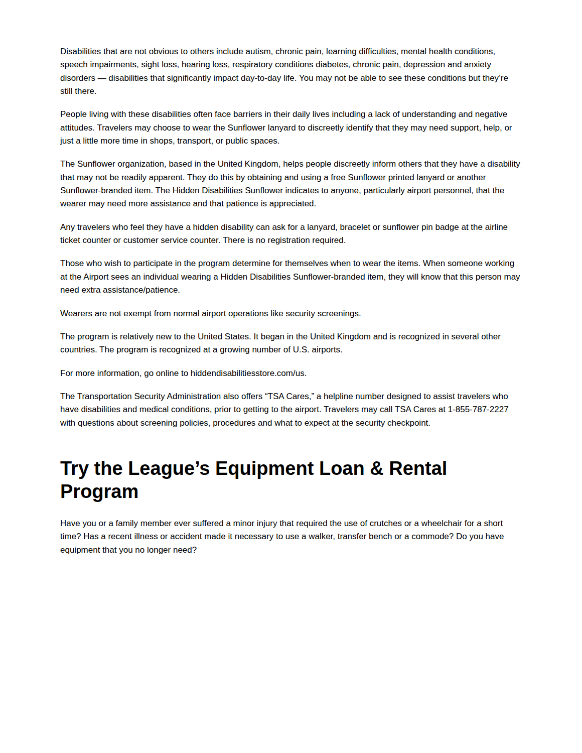Disabilities that are not obvious to others include autism, chronic pain, learning difficulties, mental health conditions, speech impairments, sight loss, hearing loss, respiratory conditions diabetes, chronic pain, depression and anxiety disorders — disabilities that significantly impact day-to-day life. You may not be able to see these conditions but they’re still there.
People living with these disabilities often face barriers in their daily lives including a lack of understanding and negative attitudes. Travelers may choose to wear the Sunflower lanyard to discreetly identify that they may need support, help, or just a little more time in shops, transport, or public spaces.
The Sunflower organization, based in the United Kingdom, helps people discreetly inform others that they have a disability that may not be readily apparent. They do this by obtaining and using a free Sunflower printed lanyard or another Sunflower-branded item. The Hidden Disabilities Sunflower indicates to anyone, particularly airport personnel, that the wearer may need more assistance and that patience is appreciated.
Any travelers who feel they have a hidden disability can ask for a lanyard, bracelet or sunflower pin badge at the airline ticket counter or customer service counter. There is no registration required.
Those who wish to participate in the program determine for themselves when to wear the items. When someone working at the Airport sees an individual wearing a Hidden Disabilities Sunflower-branded item, they will know that this person may need extra assistance/patience.
Wearers are not exempt from normal airport operations like security screenings.
The program is relatively new to the United States. It began in the United Kingdom and is recognized in several other countries. The program is recognized at a growing number of U.S. airports.
For more information, go online to hiddendisabilitiesstore.com/us.
The Transportation Security Administration also offers “TSA Cares,” a helpline number designed to assist travelers who have disabilities and medical conditions, prior to getting to the airport. Travelers may call TSA Cares at 1-855-787-2227 with questions about screening policies, procedures and what to expect at the security checkpoint.
Try the League’s Equipment Loan & Rental Program
Have you or a family member ever suffered a minor injury that required the use of crutches or a wheelchair for a short time? Has a recent illness or accident made it necessary to use a walker, transfer bench or a commode? Do you have equipment that you no longer need?